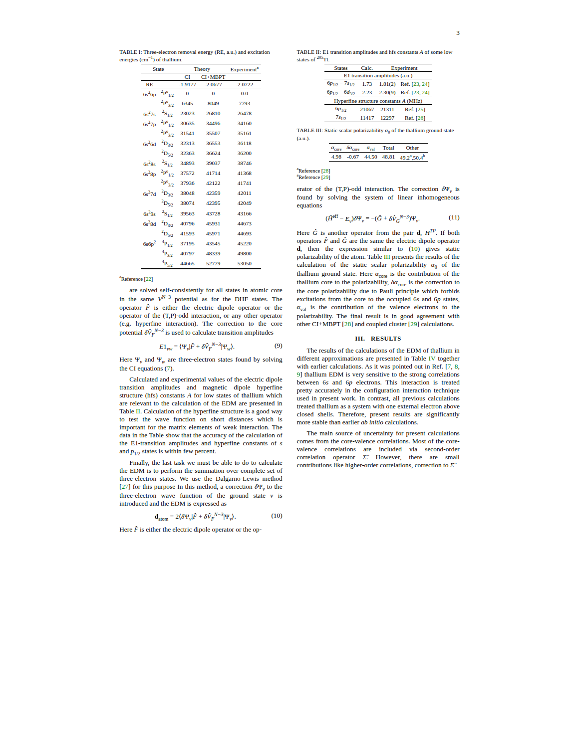3
TABLE I: Three-electron removal energy (RE, a.u.) and excitation energies (cm−1) of thallium.
| State | Theory | Experiment a |
| | | CI | CI+MBPT | |
| RE | | -1.9177 | -2.0677 | -2.0722 |
| 6s 2 6p | 2 P o 1/2 | 0 | 0 | 0.0 |
| | 2 P o 3/2 | 6345 | 8049 | 7793 |
| 6s 2 7s | 2 S 1/2 | 23023 | 26810 | 26478 |
| 6s 2 7p | 2 P o 1/2 | 30635 | 34496 | 34160 |
| | 2 P o 3/2 | 31541 | 35507 | 35161 |
| 6s 2 6d | 2 D 3/2 | 32313 | 36553 | 36118 |
| | 2 D 5/2 | 32363 | 36624 | 36200 |
| 6s 2 8s | 2 S 1/2 | 34893 | 39037 | 38746 |
| 6s 2 8p | 2 P o 1/2 | 37572 | 41714 | 41368 |
| | 2 P o 3/2 | 37936 | 42122 | 41741 |
| 6s 2 7d | 2 D 3/2 | 38048 | 42359 | 42011 |
| | 2 D 5/2 | 38074 | 42395 | 42049 |
| 6s 2 9s | 2 S 1/2 | 39563 | 43728 | 43166 |
| 6s 2 8d | 2 D 3/2 | 40796 | 45931 | 44673 |
| | 2 D 5/2 | 41593 | 45971 | 44693 |
| 6s6p 2 | 4 P 1/2 | 37195 | 43545 | 45220 |
| | 4 P 3/2 | 40797 | 48339 | 49800 |
| | 4 P 5/2 | 44665 | 52779 | 53050 |
aReference [22]
are solved self-consistently for all states in atomic core in the same VN−3 potential as for the DHF states. The operator F̂ is either the electric dipole operator or the operator of the (T,P)-odd interaction, or any other operator (e.g. hyperfine interaction). The correction to the core potential δV̂FN−3 is used to calculate transition amplitudes
(9) E1vw = ⟨Ψv|F̂ + δV̂FN−3|Ψw⟩.
Here Ψv and Ψw are three-electron states found by solving the CI equations (7).
Calculated and experimental values of the electric dipole transition amplitudes and magnetic dipole hyperfine structure (hfs) constants A for low states of thallium which are relevant to the calculation of the EDM are presented in Table II. Calculation of the hyperfine structure is a good way to test the wave function on short distances which is important for the matrix elements of weak interaction. The data in the Table show that the accuracy of the calculation of the E1-transition amplitudes and hyperfine constants of s and p1/2 states is within few percent.
Finally, the last task we must be able to do to calculate the EDM is to perform the summation over complete set of three-electron states. We use the Dalgarno-Lewis method [27] for this purpose In this method, a correction δ Ψv to the three-electron wave function of the ground state v is introduced and the EDM is expressed as
(10) datom = 2⟨δ Ψv|F̂ + δV̂FN−3|Ψv⟩.
Here F̂ is either the electric dipole operator or the op-
TABLE II: E1 transition amplitudes and hfs constants A of some low states of 205Tl.
| States | Calc. | Experiment |
| E1 transition amplitudes (a.u.) |
| 6 p 1/2 − 7 s 1/2 | 1.73 | 1.81(2) | Ref. [ 23 , 24 ] |
| 6 p 1/2 − 6 d 3/2 | 2.23 | 2.30(9) | Ref. [ 23 , 24 ] |
| Hyperfine structure constants A (MHz) |
| 6 p 1/2 | 21067 | 21311 | Ref. [ 25 ] |
| 7 s 1/2 | 11417 | 12297 | Ref. [ 26 ] |
TABLE III: Static scalar polarizability α0 of the thallium ground state (a.u.).
| α core | δα core | α val | Total | Other |
| 4.98 | -0.67 | 44.50 | 48.81 | 49.2 a ,50.4 b |
aReference [28]
aReference [29]
erator of the (T,P)-odd interaction. The correction δ Ψv is found by solving the system of linear inhomogeneous equations
(11) (Ĥeff − Ev)δ Ψv = −(Ĝ + δV̂GN−3)Ψv.
Here Ĝ is another operator from the pair d, HTP. If both operators F̂ and Ĝ are the same the electric dipole operator d, then the expression similar to (10) gives static polarizability of the atom. Table III presents the results of the calculation of the static scalar polarizability α0 of the thallium ground state. Here αcore is the contribution of the thallium core to the polarizability, δαcore is the correction to the core polarizability due to Pauli principle which forbids excitations from the core to the occupied 6s and 6p states, αval is the contribution of the valence electrons to the polarizability. The final result is in good agreement with other CI+MBPT [28] and coupled cluster [29] calculations.
III. RESULTS
The results of the calculations of the EDM of thallium in different approximations are presented in Table IV together with earlier calculations. As it was pointed out in Ref. [7, 8, 9] thallium EDM is very sensitive to the strong correlations between 6s and 6p electrons. This interaction is treated pretty accurately in the configuration interaction technique used in present work. In contrast, all previous calculations treated thallium as a system with one external electron above closed shells. Therefore, present results are significantly more stable than earlier ab initio calculations.
The main source of uncertainty for present calculations comes from the core-valence correlations. Most of the core-valence correlations are included via second-order correlation operator Σ̂. However, there are small contributions like higher-order correlations, correction to Σ̂